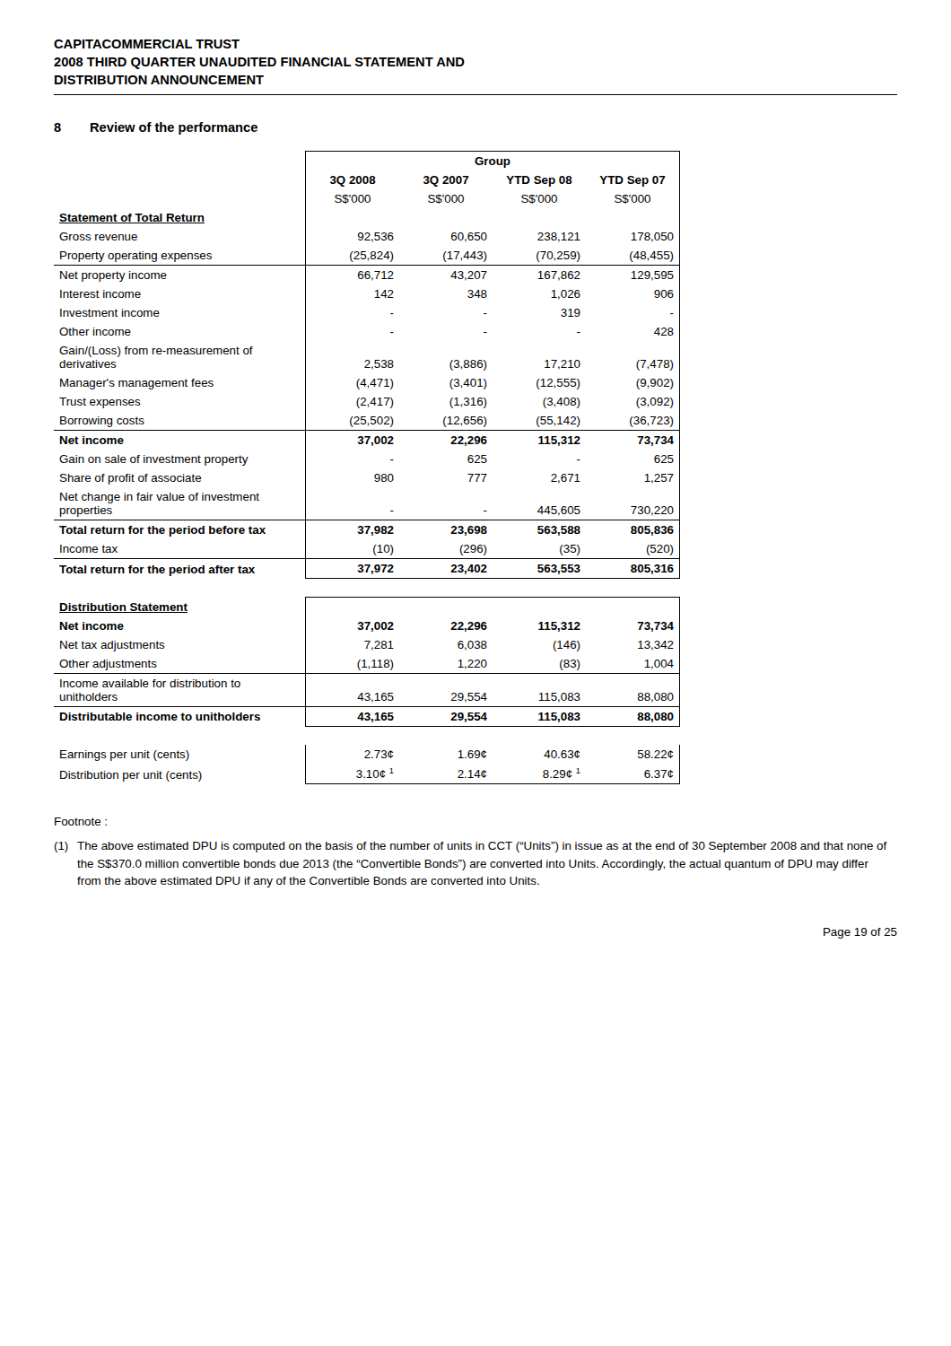CAPITACOMMERCIAL TRUST
2008 THIRD QUARTER UNAUDITED FINANCIAL STATEMENT AND
DISTRIBUTION ANNOUNCEMENT
8 Review of the performance
| | Group |
| | 3Q 2008 | 3Q 2007 | YTD Sep 08 | YTD Sep 07 |
| | S$'000 | S$'000 | S$'000 | S$'000 |
| Statement of Total Return | | | | |
| Gross revenue | 92,536 | 60,650 | 238,121 | 178,050 |
| Property operating expenses | (25,824) | (17,443) | (70,259) | (48,455) |
| Net property income | 66,712 | 43,207 | 167,862 | 129,595 |
| Interest income | 142 | 348 | 1,026 | 906 |
| Investment income | - | - | 319 | - |
| Other income | - | - | - | 428 |
| Gain/(Loss) from re-measurement of derivatives | 2,538 | (3,886) | 17,210 | (7,478) |
| Manager's management fees | (4,471) | (3,401) | (12,555) | (9,902) |
| Trust expenses | (2,417) | (1,316) | (3,408) | (3,092) |
| Borrowing costs | (25,502) | (12,656) | (55,142) | (36,723) |
| Net income | 37,002 | 22,296 | 115,312 | 73,734 |
| Gain on sale of investment property | - | 625 | - | 625 |
| Share of profit of associate | 980 | 777 | 2,671 | 1,257 |
| Net change in fair value of investment properties | - | - | 445,605 | 730,220 |
| Total return for the period before tax | 37,982 | 23,698 | 563,588 | 805,836 |
| Income tax | (10) | (296) | (35) | (520) |
| Total return for the period after tax | 37,972 | 23,402 | 563,553 | 805,316 |
| Distribution Statement | | | | |
| Net income | 37,002 | 22,296 | 115,312 | 73,734 |
| Net tax adjustments | 7,281 | 6,038 | (146) | 13,342 |
| Other adjustments | (1,118) | 1,220 | (83) | 1,004 |
| Income available for distribution to unitholders | 43,165 | 29,554 | 115,083 | 88,080 |
| Distributable income to unitholders | 43,165 | 29,554 | 115,083 | 88,080 |
| Earnings per unit (cents) | 2.73¢ | 1.69¢ | 40.63¢ | 58.22¢ |
| Distribution per unit (cents) | 3.10¢ 1 | 2.14¢ | 8.29¢ 1 | 6.37¢ |
Footnote :
(1) The above estimated DPU is computed on the basis of the number of units in CCT (“Units”) in issue as at the end of 30 September 2008 and that none of the S$370.0 million convertible bonds due 2013 (the “Convertible Bonds”) are converted into Units. Accordingly, the actual quantum of DPU may differ from the above estimated DPU if any of the Convertible Bonds are converted into Units.
Page 19 of 25